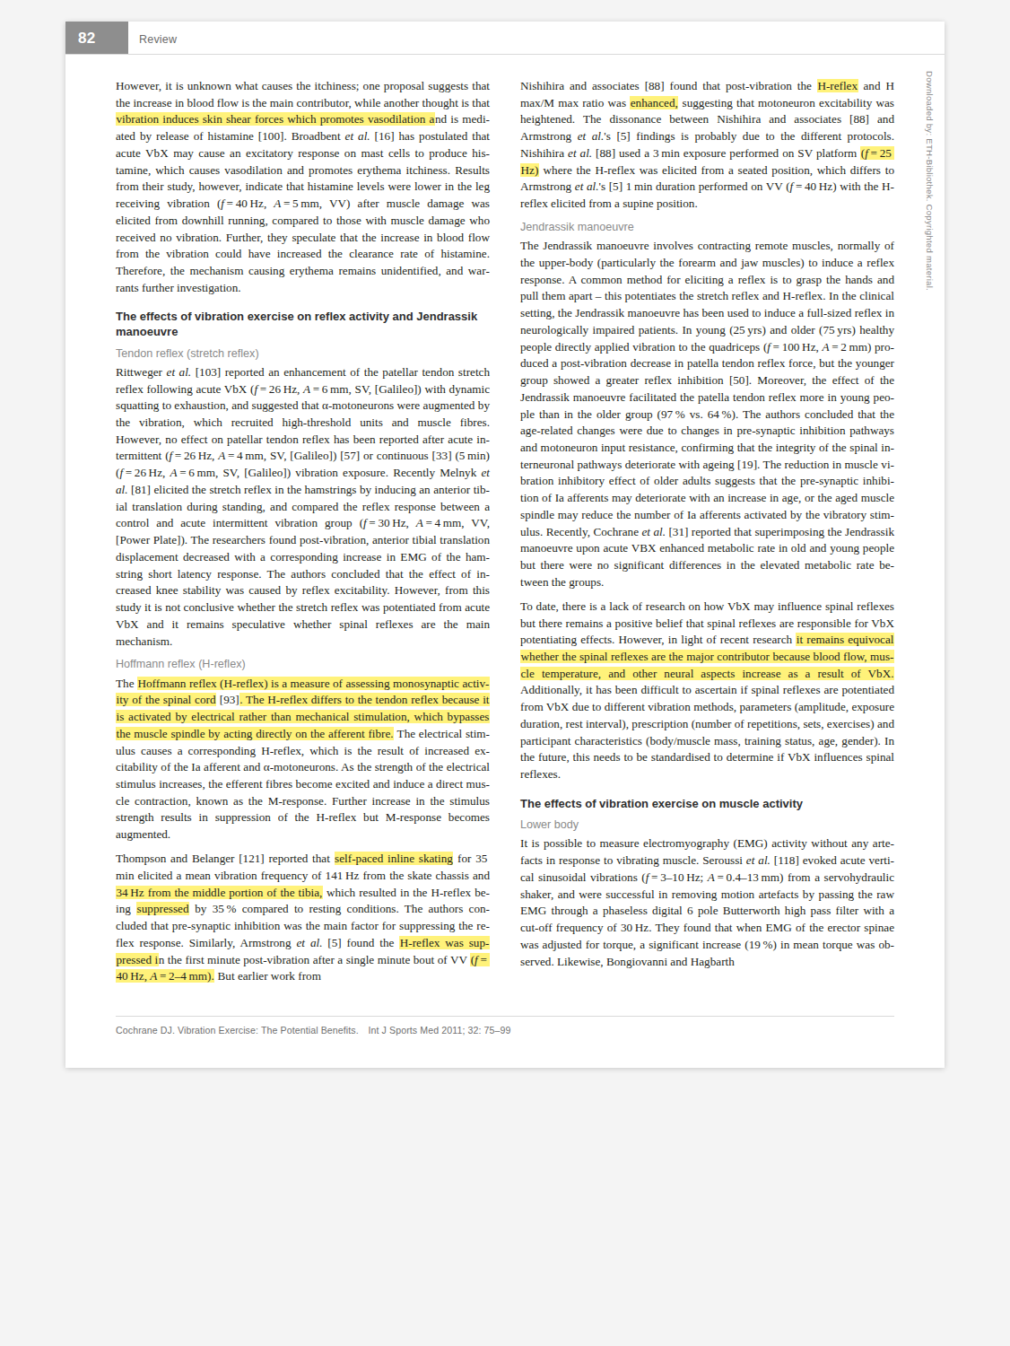82
Review
Downloaded by: ETH-Bibliothek. Copyrighted material.
However, it is unknown what causes the itchiness; one proposal suggests that the increase in blood flow is the main contributor, while another thought is that vibration induces skin shear forces which promotes vasodilation and is mediated by release of histamine [100]. Broadbent et al. [16] has postulated that acute VbX may cause an excitatory response on mast cells to produce histamine, which causes vasodilation and promotes erythema itchiness. Results from their study, however, indicate that histamine levels were lower in the leg receiving vibration (f = 40 Hz, A = 5 mm, VV) after muscle damage was elicited from downhill running, compared to those with muscle damage who received no vibration. Further, they speculate that the increase in blood flow from the vibration could have increased the clearance rate of histamine. Therefore, the mechanism causing erythema remains unidentified, and warrants further investigation.
The effects of vibration exercise on reflex activity and Jendrassik manoeuvre
Tendon reflex (stretch reflex)
Rittweger et al. [103] reported an enhancement of the patellar tendon stretch reflex following acute VbX (f = 26 Hz, A = 6 mm, SV, [Galileo]) with dynamic squatting to exhaustion, and suggested that α-motoneurons were augmented by the vibration, which recruited high-threshold units and muscle fibres. However, no effect on patellar tendon reflex has been reported after acute intermittent (f = 26 Hz, A = 4 mm, SV, [Galileo]) [57] or continuous [33] (5 min) (f = 26 Hz, A = 6 mm, SV, [Galileo]) vibration exposure. Recently Melnyk et al. [81] elicited the stretch reflex in the hamstrings by inducing an anterior tibial translation during standing, and compared the reflex response between a control and acute intermittent vibration group (f = 30 Hz, A = 4 mm, VV, [Power Plate]). The researchers found post-vibration, anterior tibial translation displacement decreased with a corresponding increase in EMG of the hamstring short latency response. The authors concluded that the effect of increased knee stability was caused by reflex excitability. However, from this study it is not conclusive whether the stretch reflex was potentiated from acute VbX and it remains speculative whether spinal reflexes are the main mechanism.
Hoffmann reflex (H-reflex)
The Hoffmann reflex (H-reflex) is a measure of assessing monosynaptic activity of the spinal cord [93]. The H-reflex differs to the tendon reflex because it is activated by electrical rather than mechanical stimulation, which bypasses the muscle spindle by acting directly on the afferent fibre. The electrical stimulus causes a corresponding H-reflex, which is the result of increased excitability of the Ia afferent and α-motoneurons. As the strength of the electrical stimulus increases, the efferent fibres become excited and induce a direct muscle contraction, known as the M-response. Further increase in the stimulus strength results in suppression of the H-reflex but M-response becomes augmented.
Thompson and Belanger [121] reported that self-paced inline skating for 35 min elicited a mean vibration frequency of 141 Hz from the skate chassis and 34 Hz from the middle portion of the tibia, which resulted in the H-reflex being suppressed by 35 % compared to resting conditions. The authors concluded that pre-synaptic inhibition was the main factor for suppressing the reflex response. Similarly, Armstrong et al. [5] found the H-reflex was suppressed in the first minute post-vibration after a single minute bout of VV (f = 40 Hz, A = 2–4 mm). But earlier work from
Nishihira and associates [88] found that post-vibration the H-reflex and H max/M max ratio was enhanced, suggesting that motoneuron excitability was heightened. The dissonance between Nishihira and associates [88] and Armstrong et al.'s [5] findings is probably due to the different protocols. Nishihira et al. [88] used a 3 min exposure performed on SV platform (f = 25 Hz) where the H-reflex was elicited from a seated position, which differs to Armstrong et al.'s [5] 1 min duration performed on VV (f = 40 Hz) with the H-reflex elicited from a supine position.
Jendrassik manoeuvre
The Jendrassik manoeuvre involves contracting remote muscles, normally of the upper-body (particularly the forearm and jaw muscles) to induce a reflex response. A common method for eliciting a reflex is to grasp the hands and pull them apart – this potentiates the stretch reflex and H-reflex. In the clinical setting, the Jendrassik manoeuvre has been used to induce a full-sized reflex in neurologically impaired patients. In young (25 yrs) and older (75 yrs) healthy people directly applied vibration to the quadriceps (f = 100 Hz, A = 2 mm) produced a post-vibration decrease in patella tendon reflex force, but the younger group showed a greater reflex inhibition [50]. Moreover, the effect of the Jendrassik manoeuvre facilitated the patella tendon reflex more in young people than in the older group (97 % vs. 64 %). The authors concluded that the age-related changes were due to changes in pre-synaptic inhibition pathways and motoneuron input resistance, confirming that the integrity of the spinal interneuronal pathways deteriorate with ageing [19]. The reduction in muscle vibration inhibitory effect of older adults suggests that the pre-synaptic inhibition of Ia afferents may deteriorate with an increase in age, or the aged muscle spindle may reduce the number of Ia afferents activated by the vibratory stimulus. Recently, Cochrane et al. [31] reported that superimposing the Jendrassik manoeuvre upon acute VBX enhanced metabolic rate in old and young people but there were no significant differences in the elevated metabolic rate between the groups.
To date, there is a lack of research on how VbX may influence spinal reflexes but there remains a positive belief that spinal reflexes are responsible for VbX potentiating effects. However, in light of recent research it remains equivocal whether the spinal reflexes are the major contributor because blood flow, muscle temperature, and other neural aspects increase as a result of VbX. Additionally, it has been difficult to ascertain if spinal reflexes are potentiated from VbX due to different vibration methods, parameters (amplitude, exposure duration, rest interval), prescription (number of repetitions, sets, exercises) and participant characteristics (body/muscle mass, training status, age, gender). In the future, this needs to be standardised to determine if VbX influences spinal reflexes.
The effects of vibration exercise on muscle activity
Lower body
It is possible to measure electromyography (EMG) activity without any artefacts in response to vibrating muscle. Seroussi et al. [118] evoked acute vertical sinusoidal vibrations (f = 3–10 Hz; A = 0.4–13 mm) from a servohydraulic shaker, and were successful in removing motion artefacts by passing the raw EMG through a phaseless digital 6 pole Butterworth high pass filter with a cut-off frequency of 30 Hz. They found that when EMG of the erector spinae was adjusted for torque, a significant increase (19 %) in mean torque was observed. Likewise, Bongiovanni and Hagbarth
Cochrane DJ. Vibration Exercise: The Potential Benefits. Int J Sports Med 2011; 32: 75–99